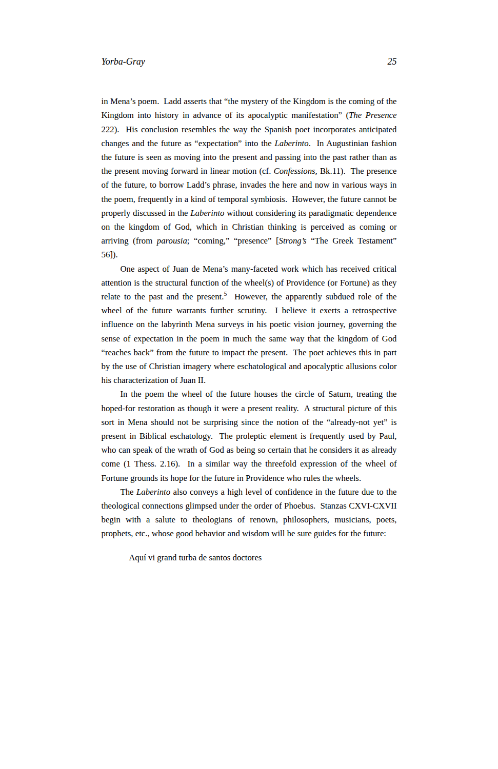Yorba-Gray 25
in Mena’s poem. Ladd asserts that “the mystery of the Kingdom is the coming of the Kingdom into history in advance of its apocalyptic manifestation” (The Presence 222). His conclusion resembles the way the Spanish poet incorporates anticipated changes and the future as “expectation” into the Laberinto. In Augustinian fashion the future is seen as moving into the present and passing into the past rather than as the present moving forward in linear motion (cf. Confessions, Bk.11). The presence of the future, to borrow Ladd’s phrase, invades the here and now in various ways in the poem, frequently in a kind of temporal symbiosis. However, the future cannot be properly discussed in the Laberinto without considering its paradigmatic dependence on the kingdom of God, which in Christian thinking is perceived as coming or arriving (from parousia; “coming,” “presence” [Strong’s “The Greek Testament” 56]).
One aspect of Juan de Mena’s many-faceted work which has received critical attention is the structural function of the wheel(s) of Providence (or Fortune) as they relate to the past and the present.5 However, the apparently subdued role of the wheel of the future warrants further scrutiny. I believe it exerts a retrospective influence on the labyrinth Mena surveys in his poetic vision journey, governing the sense of expectation in the poem in much the same way that the kingdom of God “reaches back” from the future to impact the present. The poet achieves this in part by the use of Christian imagery where eschatological and apocalyptic allusions color his characterization of Juan II.
In the poem the wheel of the future houses the circle of Saturn, treating the hoped-for restoration as though it were a present reality. A structural picture of this sort in Mena should not be surprising since the notion of the “already-not yet” is present in Biblical eschatology. The proleptic element is frequently used by Paul, who can speak of the wrath of God as being so certain that he considers it as already come (1 Thess. 2.16). In a similar way the threefold expression of the wheel of Fortune grounds its hope for the future in Providence who rules the wheels.
The Laberinto also conveys a high level of confidence in the future due to the theological connections glimpsed under the order of Phoebus. Stanzas CXVI-CXVII begin with a salute to theologians of renown, philosophers, musicians, poets, prophets, etc., whose good behavior and wisdom will be sure guides for the future:
Aquí vi grand turba de santos doctores